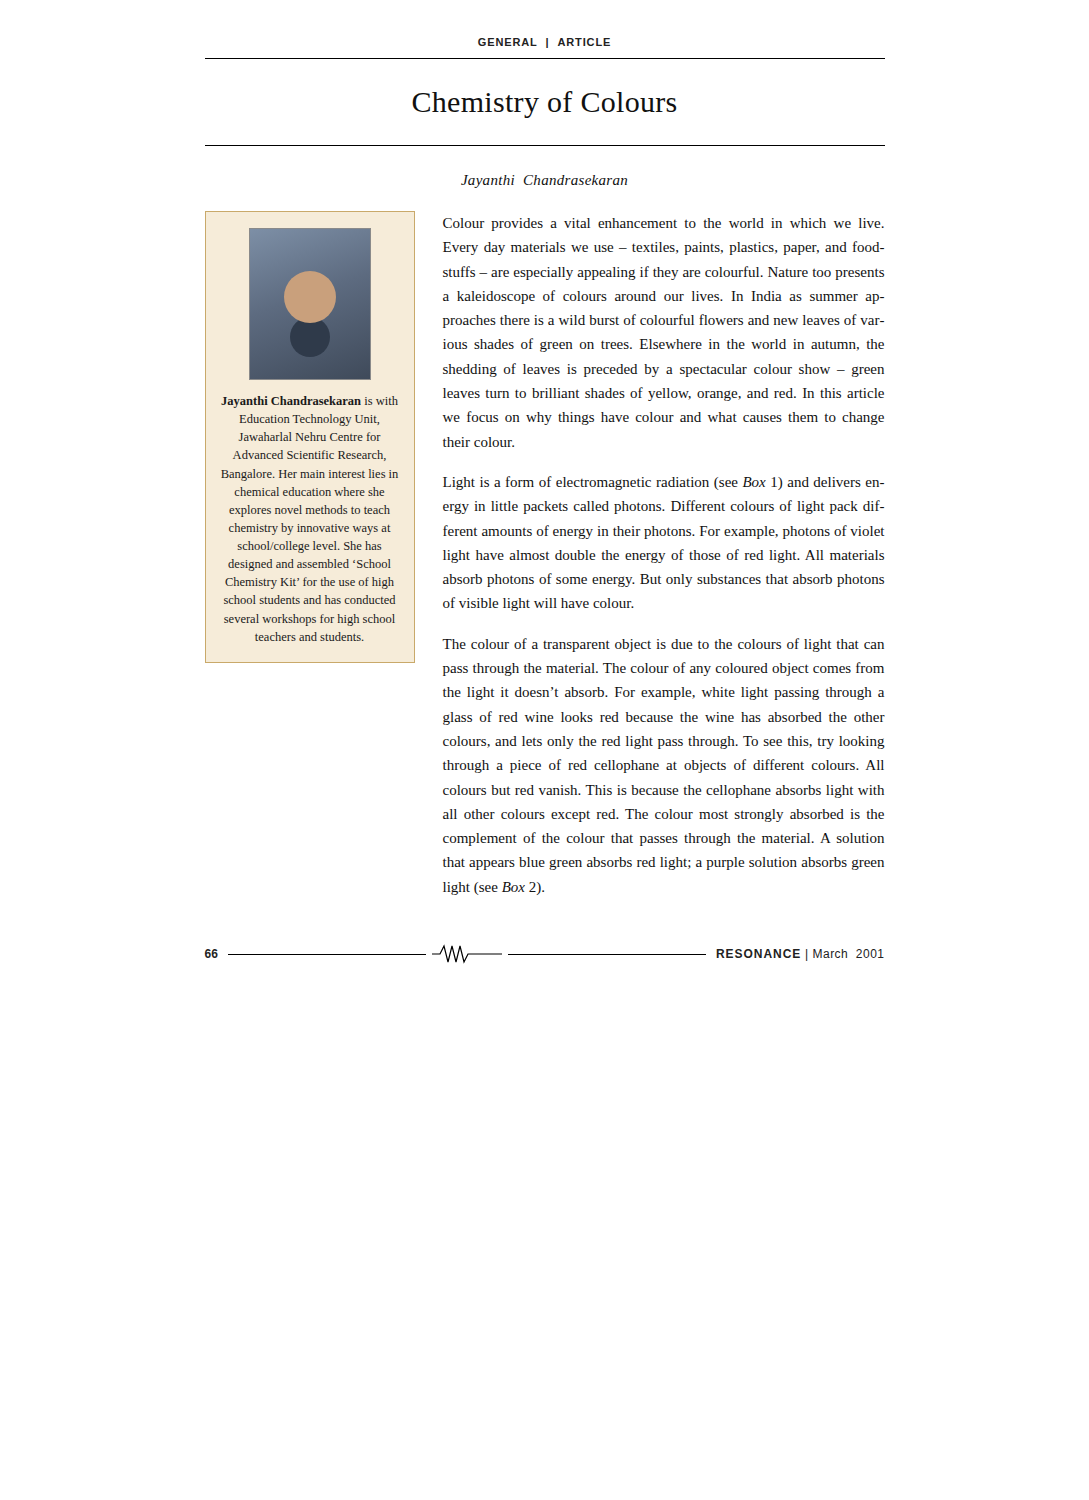GENERAL | ARTICLE
Chemistry of Colours
Jayanthi Chandrasekaran
Jayanthi Chandrasekaran is with Education Technology Unit, Jawaharlal Nehru Centre for Advanced Scientific Research, Bangalore. Her main interest lies in chemical education where she explores novel methods to teach chemistry by innovative ways at school/college level. She has designed and assembled ‘School Chemistry Kit’ for the use of high school students and has conducted several workshops for high school teachers and students.
Colour provides a vital enhancement to the world in which we live. Every day materials we use – textiles, paints, plastics, paper, and foodstuffs – are especially appealing if they are colourful. Nature too presents a kaleidoscope of colours around our lives. In India as summer approaches there is a wild burst of colourful flowers and new leaves of various shades of green on trees. Elsewhere in the world in autumn, the shedding of leaves is preceded by a spectacular colour show – green leaves turn to brilliant shades of yellow, orange, and red. In this article we focus on why things have colour and what causes them to change their colour.
Light is a form of electromagnetic radiation (see Box 1) and delivers energy in little packets called photons. Different colours of light pack different amounts of energy in their photons. For example, photons of violet light have almost double the energy of those of red light. All materials absorb photons of some energy. But only substances that absorb photons of visible light will have colour.
The colour of a transparent object is due to the colours of light that can pass through the material. The colour of any coloured object comes from the light it doesn’t absorb. For example, white light passing through a glass of red wine looks red because the wine has absorbed the other colours, and lets only the red light pass through. To see this, try looking through a piece of red cellophane at objects of different colours. All colours but red vanish. This is because the cellophane absorbs light with all other colours except red. The colour most strongly absorbed is the complement of the colour that passes through the material. A solution that appears blue green absorbs red light; a purple solution absorbs green light (see Box 2).
66
RESONANCE | March 2001